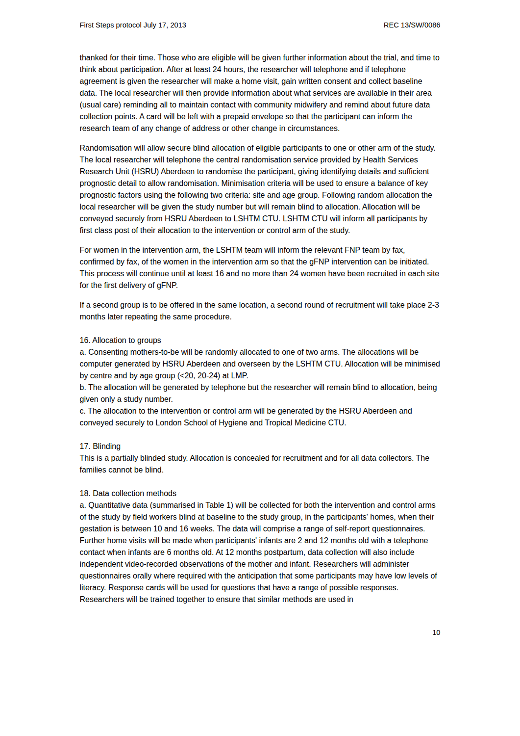First Steps protocol July 17, 2013 REC 13/SW/0086
thanked for their time. Those who are eligible will be given further information about the trial, and time to think about participation. After at least 24 hours, the researcher will telephone and if telephone agreement is given the researcher will make a home visit, gain written consent and collect baseline data. The local researcher will then provide information about what services are available in their area (usual care) reminding all to maintain contact with community midwifery and remind about future data collection points. A card will be left with a prepaid envelope so that the participant can inform the research team of any change of address or other change in circumstances.
Randomisation will allow secure blind allocation of eligible participants to one or other arm of the study. The local researcher will telephone the central randomisation service provided by Health Services Research Unit (HSRU) Aberdeen to randomise the participant, giving identifying details and sufficient prognostic detail to allow randomisation. Minimisation criteria will be used to ensure a balance of key prognostic factors using the following two criteria: site and age group. Following random allocation the local researcher will be given the study number but will remain blind to allocation. Allocation will be conveyed securely from HSRU Aberdeen to LSHTM CTU. LSHTM CTU will inform all participants by first class post of their allocation to the intervention or control arm of the study.
For women in the intervention arm, the LSHTM team will inform the relevant FNP team by fax, confirmed by fax, of the women in the intervention arm so that the gFNP intervention can be initiated. This process will continue until at least 16 and no more than 24 women have been recruited in each site for the first delivery of gFNP.
If a second group is to be offered in the same location, a second round of recruitment will take place 2-3 months later repeating the same procedure.
16. Allocation to groups
a. Consenting mothers-to-be will be randomly allocated to one of two arms. The allocations will be computer generated by HSRU Aberdeen and overseen by the LSHTM CTU. Allocation will be minimised by centre and by age group (<20, 20-24) at LMP.
b. The allocation will be generated by telephone but the researcher will remain blind to allocation, being given only a study number.
c. The allocation to the intervention or control arm will be generated by the HSRU Aberdeen and conveyed securely to London School of Hygiene and Tropical Medicine CTU.
17. Blinding
This is a partially blinded study. Allocation is concealed for recruitment and for all data collectors. The families cannot be blind.
18. Data collection methods
a. Quantitative data (summarised in Table 1) will be collected for both the intervention and control arms of the study by field workers blind at baseline to the study group, in the participants' homes, when their gestation is between 10 and 16 weeks. The data will comprise a range of self-report questionnaires. Further home visits will be made when participants' infants are 2 and 12 months old with a telephone contact when infants are 6 months old. At 12 months postpartum, data collection will also include independent video-recorded observations of the mother and infant. Researchers will administer questionnaires orally where required with the anticipation that some participants may have low levels of literacy. Response cards will be used for questions that have a range of possible responses. Researchers will be trained together to ensure that similar methods are used in
10